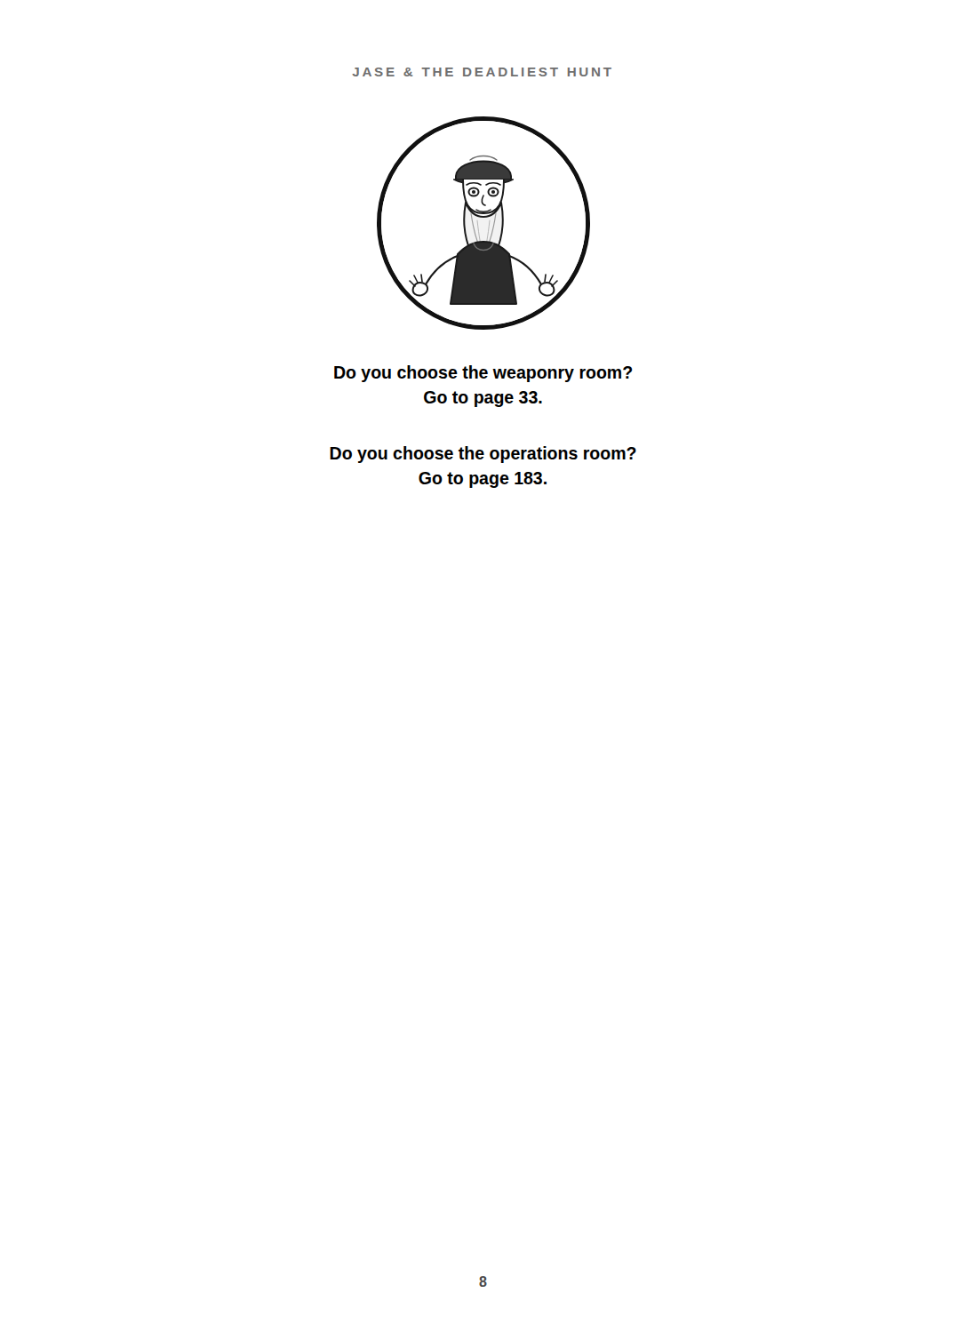Jase & the Deadliest Hunt
Do you choose the weaponry room?
Go to page 33.
Do you choose the operations room?
Go to page 183.
8